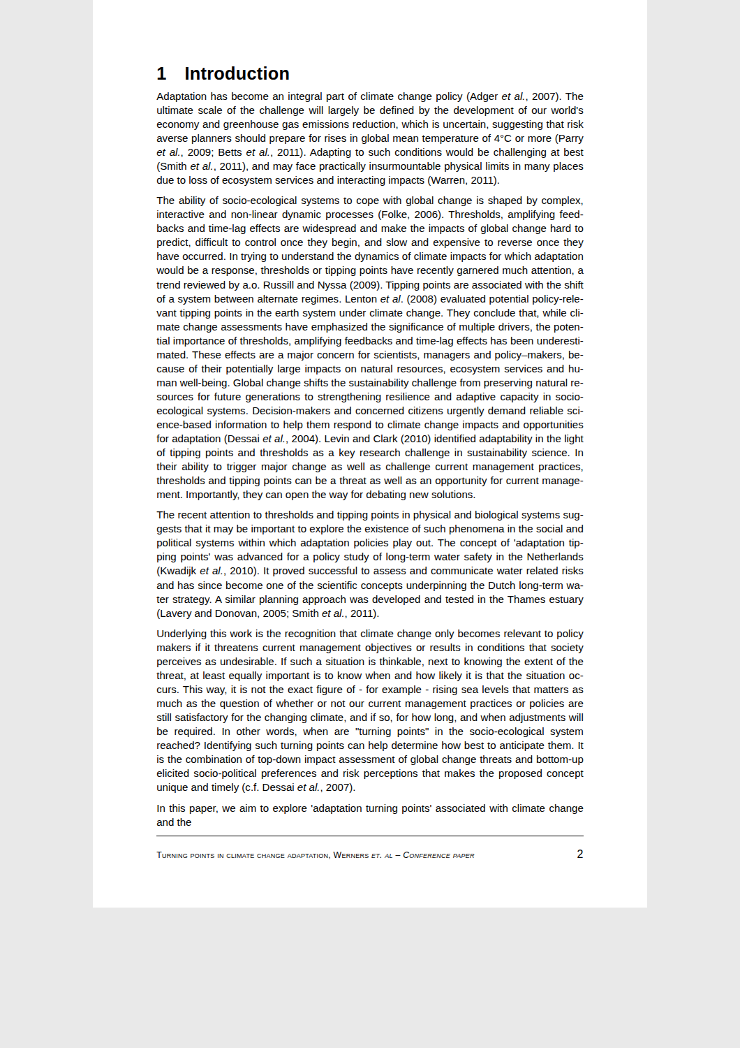1 Introduction
Adaptation has become an integral part of climate change policy (Adger et al., 2007). The ultimate scale of the challenge will largely be defined by the development of our world's economy and greenhouse gas emissions reduction, which is uncertain, suggesting that risk averse planners should prepare for rises in global mean temperature of 4°C or more (Parry et al., 2009; Betts et al., 2011). Adapting to such conditions would be challenging at best (Smith et al., 2011), and may face practically insurmountable physical limits in many places due to loss of ecosystem services and interacting impacts (Warren, 2011).
The ability of socio-ecological systems to cope with global change is shaped by complex, interactive and non-linear dynamic processes (Folke, 2006). Thresholds, amplifying feedbacks and time-lag effects are widespread and make the impacts of global change hard to predict, difficult to control once they begin, and slow and expensive to reverse once they have occurred. In trying to understand the dynamics of climate impacts for which adaptation would be a response, thresholds or tipping points have recently garnered much attention, a trend reviewed by a.o. Russill and Nyssa (2009). Tipping points are associated with the shift of a system between alternate regimes. Lenton et al. (2008) evaluated potential policy-relevant tipping points in the earth system under climate change. They conclude that, while climate change assessments have emphasized the significance of multiple drivers, the potential importance of thresholds, amplifying feedbacks and time-lag effects has been underestimated. These effects are a major concern for scientists, managers and policy–makers, because of their potentially large impacts on natural resources, ecosystem services and human well-being. Global change shifts the sustainability challenge from preserving natural resources for future generations to strengthening resilience and adaptive capacity in socio-ecological systems. Decision-makers and concerned citizens urgently demand reliable science-based information to help them respond to climate change impacts and opportunities for adaptation (Dessai et al., 2004). Levin and Clark (2010) identified adaptability in the light of tipping points and thresholds as a key research challenge in sustainability science. In their ability to trigger major change as well as challenge current management practices, thresholds and tipping points can be a threat as well as an opportunity for current management. Importantly, they can open the way for debating new solutions.
The recent attention to thresholds and tipping points in physical and biological systems suggests that it may be important to explore the existence of such phenomena in the social and political systems within which adaptation policies play out. The concept of 'adaptation tipping points' was advanced for a policy study of long-term water safety in the Netherlands (Kwadijk et al., 2010). It proved successful to assess and communicate water related risks and has since become one of the scientific concepts underpinning the Dutch long-term water strategy. A similar planning approach was developed and tested in the Thames estuary (Lavery and Donovan, 2005; Smith et al., 2011).
Underlying this work is the recognition that climate change only becomes relevant to policy makers if it threatens current management objectives or results in conditions that society perceives as undesirable. If such a situation is thinkable, next to knowing the extent of the threat, at least equally important is to know when and how likely it is that the situation occurs. This way, it is not the exact figure of - for example - rising sea levels that matters as much as the question of whether or not our current management practices or policies are still satisfactory for the changing climate, and if so, for how long, and when adjustments will be required. In other words, when are "turning points" in the socio-ecological system reached? Identifying such turning points can help determine how best to anticipate them. It is the combination of top-down impact assessment of global change threats and bottom-up elicited socio-political preferences and risk perceptions that makes the proposed concept unique and timely (c.f. Dessai et al., 2007).
In this paper, we aim to explore 'adaptation turning points' associated with climate change and the
Turning points in climate change adaptation, Werners et. al – Conference paper 2